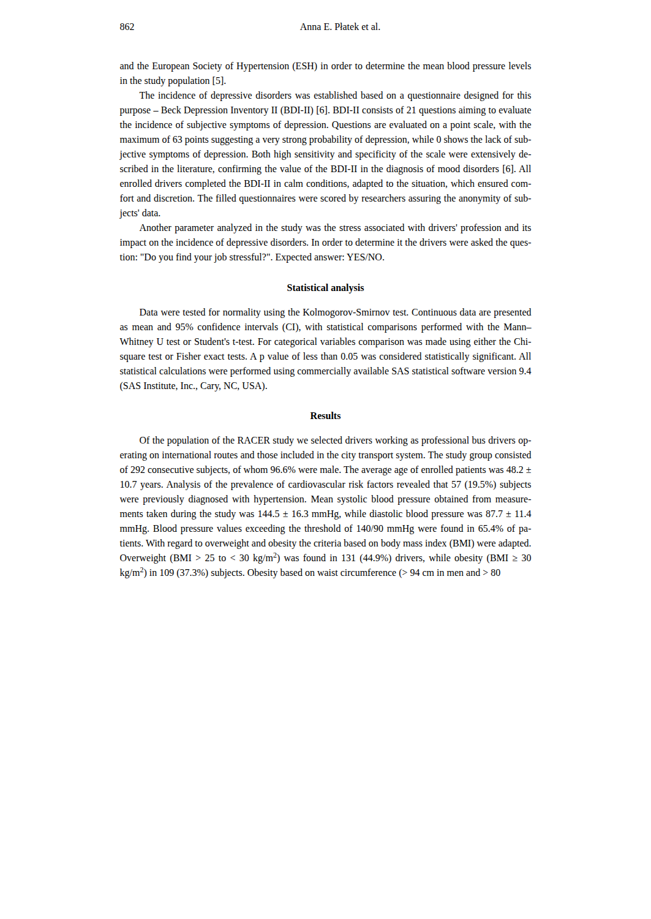862 Anna E. Płatek et al.
and the European Society of Hypertension (ESH) in order to determine the mean blood pressure levels in the study population [5].
The incidence of depressive disorders was established based on a questionnaire designed for this purpose – Beck Depression Inventory II (BDI-II) [6]. BDI-II consists of 21 questions aiming to evaluate the incidence of subjective symptoms of depression. Questions are evaluated on a point scale, with the maximum of 63 points suggesting a very strong probability of depression, while 0 shows the lack of subjective symptoms of depression. Both high sensitivity and specificity of the scale were extensively described in the literature, confirming the value of the BDI-II in the diagnosis of mood disorders [6]. All enrolled drivers completed the BDI-II in calm conditions, adapted to the situation, which ensured comfort and discretion. The filled questionnaires were scored by researchers assuring the anonymity of subjects' data.
Another parameter analyzed in the study was the stress associated with drivers' profession and its impact on the incidence of depressive disorders. In order to determine it the drivers were asked the question: "Do you find your job stressful?". Expected answer: YES/NO.
Statistical analysis
Data were tested for normality using the Kolmogorov-Smirnov test. Continuous data are presented as mean and 95% confidence intervals (CI), with statistical comparisons performed with the Mann–Whitney U test or Student's t-test. For categorical variables comparison was made using either the Chi-square test or Fisher exact tests. A p value of less than 0.05 was considered statistically significant. All statistical calculations were performed using commercially available SAS statistical software version 9.4 (SAS Institute, Inc., Cary, NC, USA).
Results
Of the population of the RACER study we selected drivers working as professional bus drivers operating on international routes and those included in the city transport system. The study group consisted of 292 consecutive subjects, of whom 96.6% were male. The average age of enrolled patients was 48.2 ± 10.7 years. Analysis of the prevalence of cardiovascular risk factors revealed that 57 (19.5%) subjects were previously diagnosed with hypertension. Mean systolic blood pressure obtained from measurements taken during the study was 144.5 ± 16.3 mmHg, while diastolic blood pressure was 87.7 ± 11.4 mmHg. Blood pressure values exceeding the threshold of 140/90 mmHg were found in 65.4% of patients. With regard to overweight and obesity the criteria based on body mass index (BMI) were adapted. Overweight (BMI > 25 to < 30 kg/m2) was found in 131 (44.9%) drivers, while obesity (BMI ≥ 30 kg/m2) in 109 (37.3%) subjects. Obesity based on waist circumference (> 94 cm in men and > 80